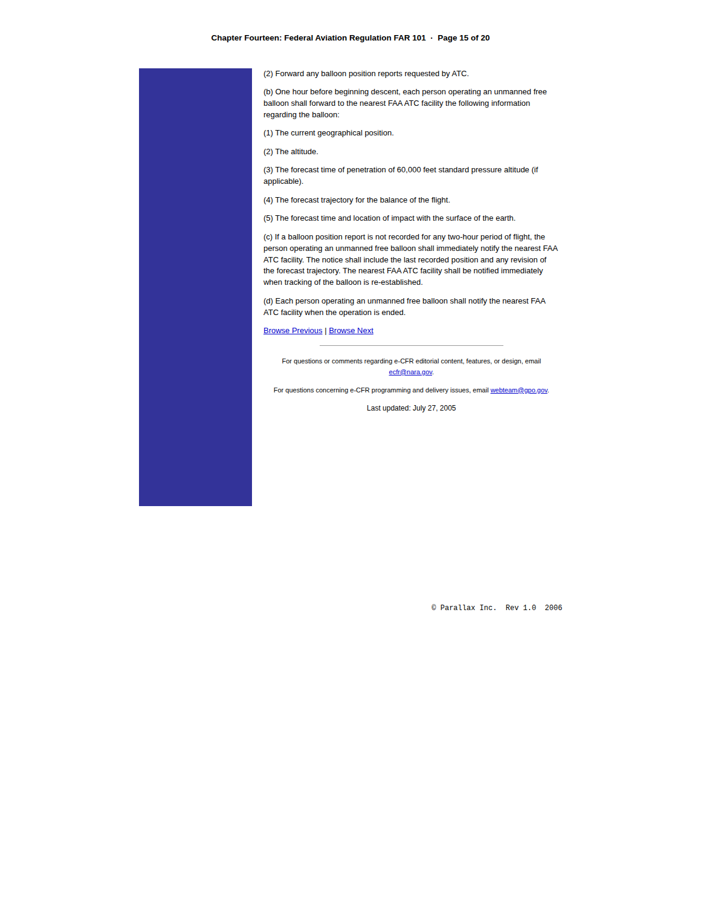Chapter Fourteen: Federal Aviation Regulation FAR 101 · Page 15 of 20
(2) Forward any balloon position reports requested by ATC.
(b) One hour before beginning descent, each person operating an unmanned free balloon shall forward to the nearest FAA ATC facility the following information regarding the balloon:
(1) The current geographical position.
(2) The altitude.
(3) The forecast time of penetration of 60,000 feet standard pressure altitude (if applicable).
(4) The forecast trajectory for the balance of the flight.
(5) The forecast time and location of impact with the surface of the earth.
(c) If a balloon position report is not recorded for any two-hour period of flight, the person operating an unmanned free balloon shall immediately notify the nearest FAA ATC facility. The notice shall include the last recorded position and any revision of the forecast trajectory. The nearest FAA ATC facility shall be notified immediately when tracking of the balloon is re-established.
(d) Each person operating an unmanned free balloon shall notify the nearest FAA ATC facility when the operation is ended.
Browse Previous | Browse Next
For questions or comments regarding e-CFR editorial content, features, or design, email ecfr@nara.gov.
For questions concerning e-CFR programming and delivery issues, email webteam@gpo.gov.
Last updated: July 27, 2005
© Parallax Inc. Rev 1.0 2006